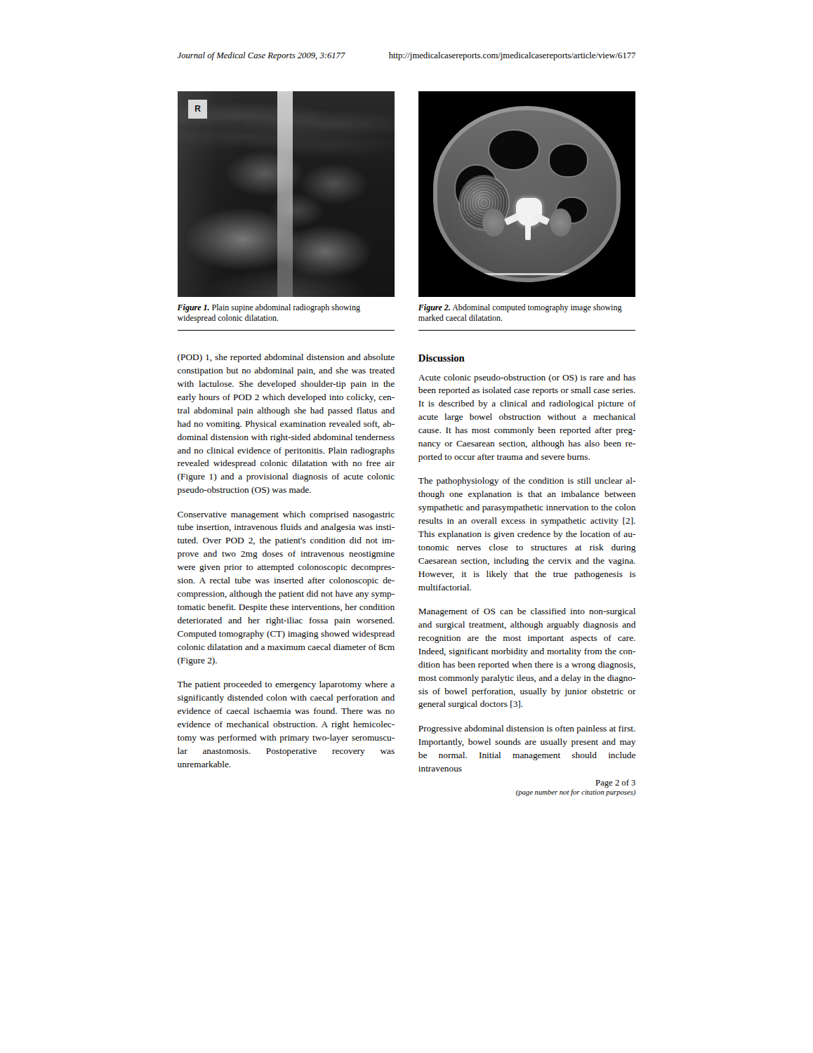Journal of Medical Case Reports 2009, 3:6177 http://jmedicalcasereports.com/jmedicalcasereports/article/view/6177
R
Figure 1. Plain supine abdominal radiograph showing widespread colonic dilatation.
Figure 2. Abdominal computed tomography image showing marked caecal dilatation.
(POD) 1, she reported abdominal distension and absolute constipation but no abdominal pain, and she was treated with lactulose. She developed shoulder-tip pain in the early hours of POD 2 which developed into colicky, central abdominal pain although she had passed flatus and had no vomiting. Physical examination revealed soft, abdominal distension with right-sided abdominal tenderness and no clinical evidence of peritonitis. Plain radiographs revealed widespread colonic dilatation with no free air (Figure 1) and a provisional diagnosis of acute colonic pseudo-obstruction (OS) was made.
Conservative management which comprised nasogastric tube insertion, intravenous fluids and analgesia was instituted. Over POD 2, the patient's condition did not improve and two 2mg doses of intravenous neostigmine were given prior to attempted colonoscopic decompression. A rectal tube was inserted after colonoscopic decompression, although the patient did not have any symptomatic benefit. Despite these interventions, her condition deteriorated and her right-iliac fossa pain worsened. Computed tomography (CT) imaging showed widespread colonic dilatation and a maximum caecal diameter of 8cm (Figure 2).
The patient proceeded to emergency laparotomy where a significantly distended colon with caecal perforation and evidence of caecal ischaemia was found. There was no evidence of mechanical obstruction. A right hemicolectomy was performed with primary two-layer seromuscular anastomosis. Postoperative recovery was unremarkable.
Discussion
Acute colonic pseudo-obstruction (or OS) is rare and has been reported as isolated case reports or small case series. It is described by a clinical and radiological picture of acute large bowel obstruction without a mechanical cause. It has most commonly been reported after pregnancy or Caesarean section, although has also been reported to occur after trauma and severe burns.
The pathophysiology of the condition is still unclear although one explanation is that an imbalance between sympathetic and parasympathetic innervation to the colon results in an overall excess in sympathetic activity [2]. This explanation is given credence by the location of autonomic nerves close to structures at risk during Caesarean section, including the cervix and the vagina. However, it is likely that the true pathogenesis is multifactorial.
Management of OS can be classified into non-surgical and surgical treatment, although arguably diagnosis and recognition are the most important aspects of care. Indeed, significant morbidity and mortality from the condition has been reported when there is a wrong diagnosis, most commonly paralytic ileus, and a delay in the diagnosis of bowel perforation, usually by junior obstetric or general surgical doctors [3].
Progressive abdominal distension is often painless at first. Importantly, bowel sounds are usually present and may be normal. Initial management should include intravenous
Page 2 of 3 (page number not for citation purposes)